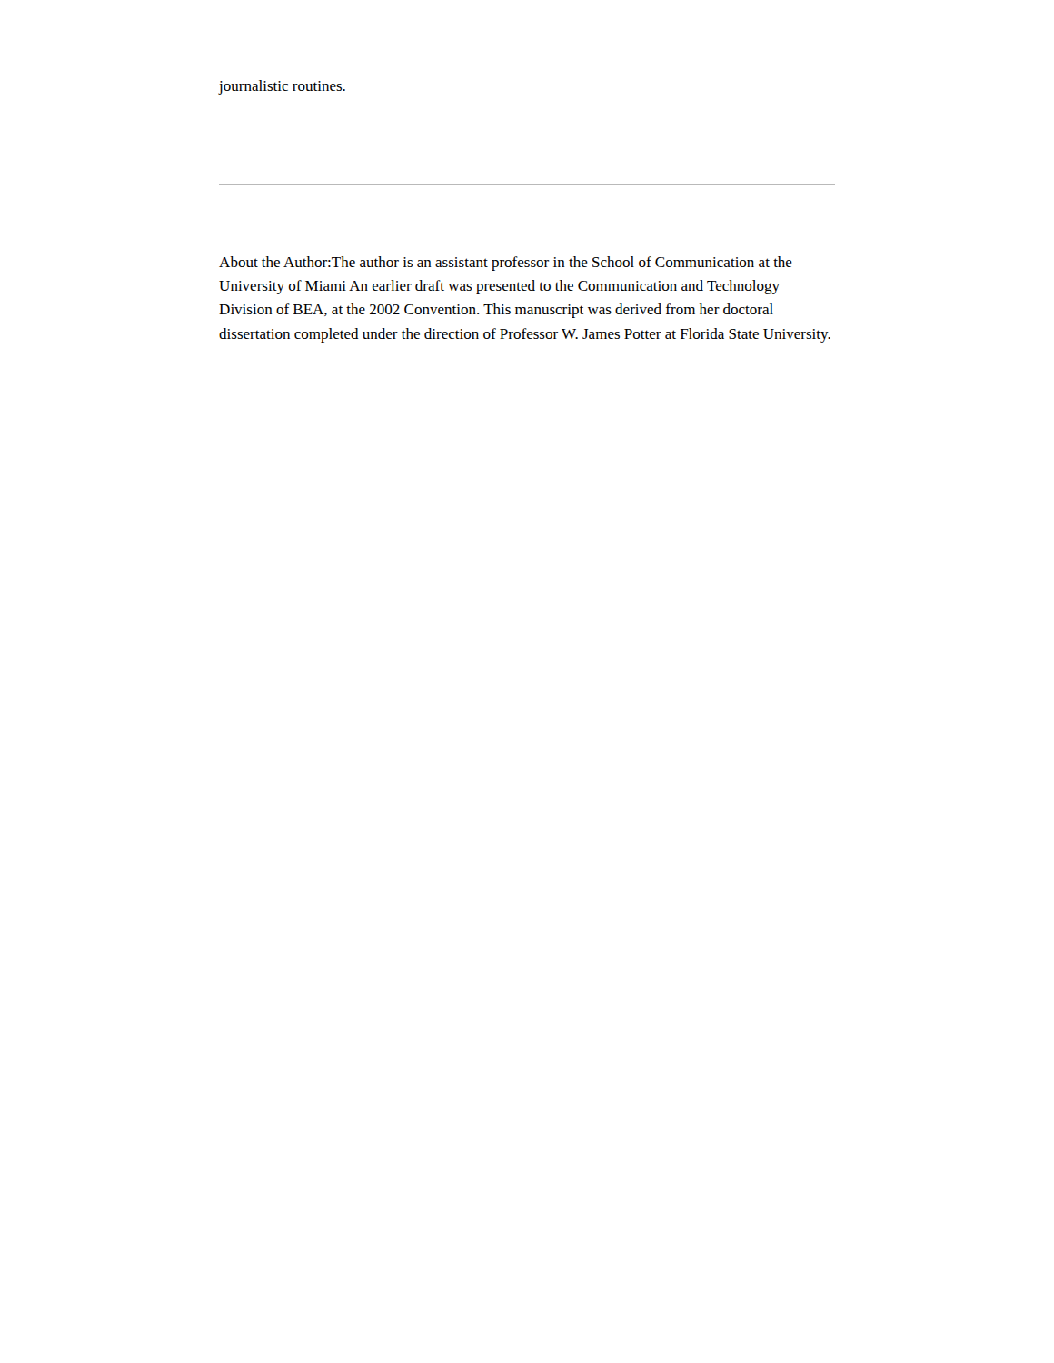journalistic routines.
About the Author:The author is an assistant professor in the School of Communication at the University of Miami An earlier draft was presented to the Communication and Technology Division of BEA, at the 2002 Convention. This manuscript was derived from her doctoral dissertation completed under the direction of Professor W. James Potter at Florida State University.